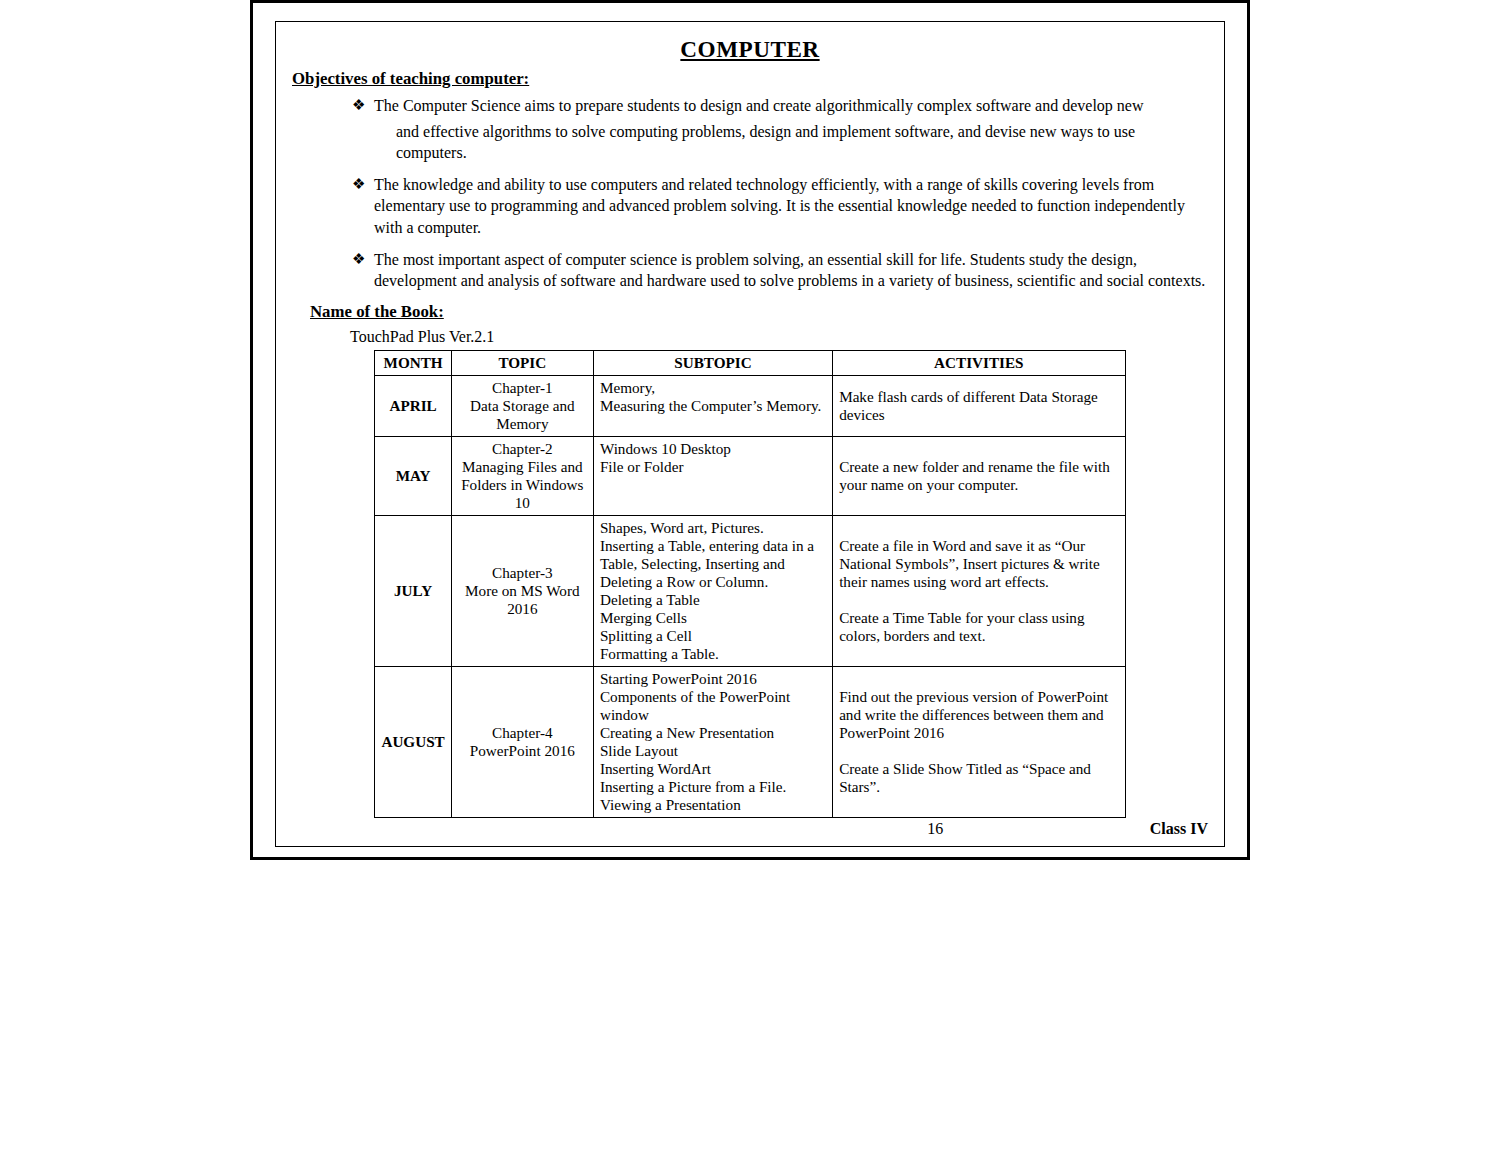COMPUTER
Objectives of teaching computer:
The Computer Science aims to prepare students to design and create algorithmically complex software and develop new and effective algorithms to solve computing problems, design and implement software, and devise new ways to use computers.
The knowledge and ability to use computers and related technology efficiently, with a range of skills covering levels from elementary use to programming and advanced problem solving. It is the essential knowledge needed to function independently with a computer.
The most important aspect of computer science is problem solving, an essential skill for life. Students study the design, development and analysis of software and hardware used to solve problems in a variety of business, scientific and social contexts.
Name of the Book:
TouchPad Plus Ver.2.1
| MONTH | TOPIC | SUBTOPIC | ACTIVITIES |
| --- | --- | --- | --- |
| APRIL | Chapter-1 Data Storage and Memory | Memory, Measuring the Computer’s Memory. | Make flash cards of different Data Storage devices |
| MAY | Chapter-2 Managing Files and Folders in Windows 10 | Windows 10 Desktop File or Folder | Create a new folder and rename the file with your name on your computer. |
| JULY | Chapter-3 More on MS Word 2016 | Shapes, Word art, Pictures. Inserting a Table, entering data in a Table, Selecting, Inserting and Deleting a Row or Column. Deleting a Table Merging Cells Splitting a Cell Formatting a Table. | Create a file in Word and save it as “Our National Symbols”, Insert pictures & write their names using word art effects. Create a Time Table for your class using colors, borders and text. |
| AUGUST | Chapter-4 PowerPoint 2016 | Starting PowerPoint 2016 Components of the PowerPoint window Creating a New Presentation Slide Layout Inserting WordArt Inserting a Picture from a File. Viewing a Presentation | Find out the previous version of PowerPoint and write the differences between them and PowerPoint 2016 Create a Slide Show Titled as “Space and Stars”. |
16
Class IV